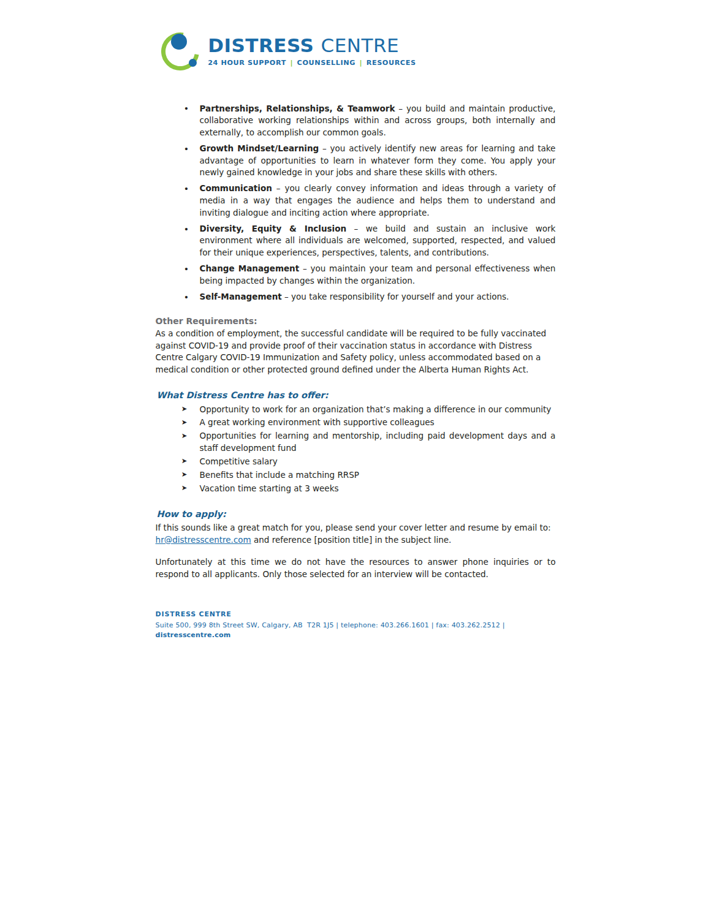DISTRESS CENTRE
24 HOUR SUPPORT | COUNSELLING | RESOURCES
Partnerships, Relationships, & Teamwork – you build and maintain productive, collaborative working relationships within and across groups, both internally and externally, to accomplish our common goals.
Growth Mindset/Learning – you actively identify new areas for learning and take advantage of opportunities to learn in whatever form they come. You apply your newly gained knowledge in your jobs and share these skills with others.
Communication – you clearly convey information and ideas through a variety of media in a way that engages the audience and helps them to understand and inviting dialogue and inciting action where appropriate.
Diversity, Equity & Inclusion – we build and sustain an inclusive work environment where all individuals are welcomed, supported, respected, and valued for their unique experiences, perspectives, talents, and contributions.
Change Management – you maintain your team and personal effectiveness when being impacted by changes within the organization.
Self-Management – you take responsibility for yourself and your actions.
Other Requirements:
As a condition of employment, the successful candidate will be required to be fully vaccinated against COVID-19 and provide proof of their vaccination status in accordance with Distress Centre Calgary COVID-19 Immunization and Safety policy, unless accommodated based on a medical condition or other protected ground defined under the Alberta Human Rights Act.
What Distress Centre has to offer:
Opportunity to work for an organization that’s making a difference in our community
A great working environment with supportive colleagues
Opportunities for learning and mentorship, including paid development days and a staff development fund
Competitive salary
Benefits that include a matching RRSP
Vacation time starting at 3 weeks
How to apply:
If this sounds like a great match for you, please send your cover letter and resume by email to: hr@distresscentre.com and reference [position title] in the subject line.
Unfortunately at this time we do not have the resources to answer phone inquiries or to respond to all applicants. Only those selected for an interview will be contacted.
DISTRESS CENTRE
Suite 500, 999 8th Street SW, Calgary, AB T2R 1J5 | telephone: 403.266.1601 | fax: 403.262.2512 | distresscentre.com